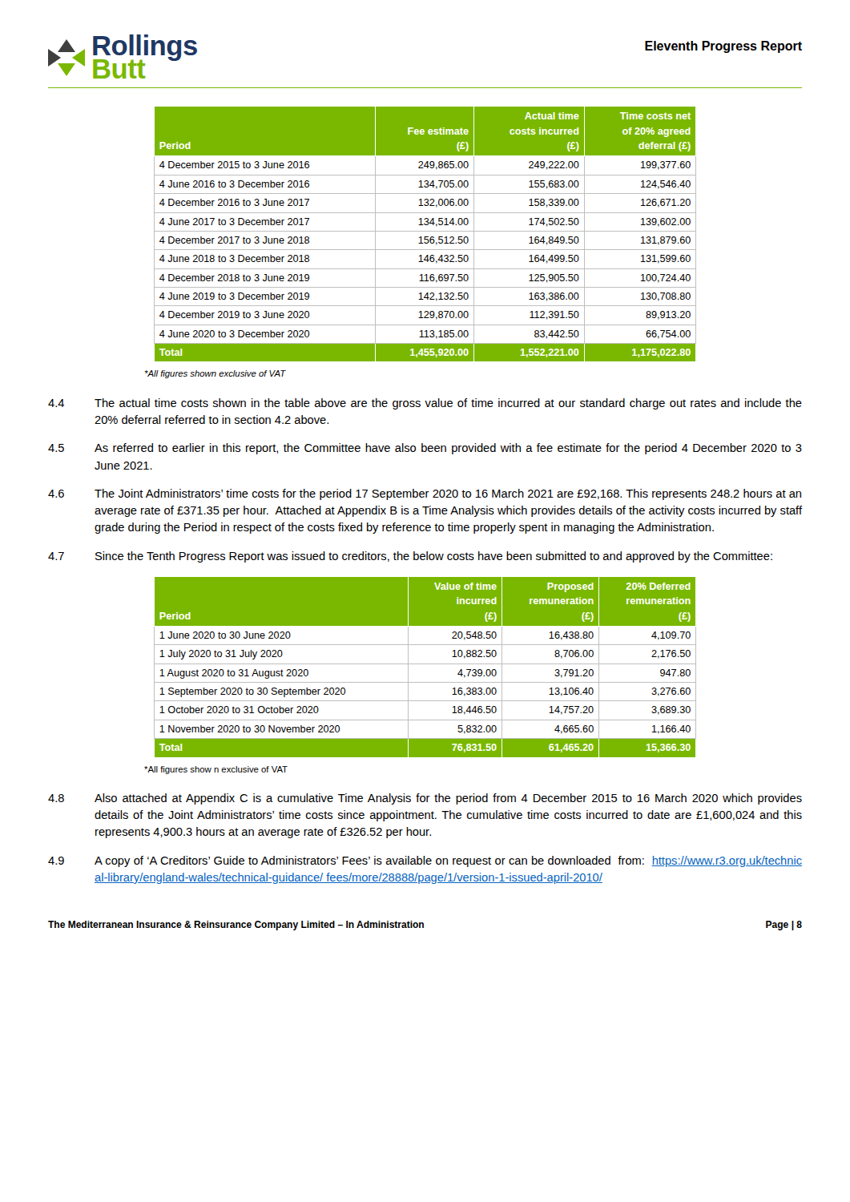Rollings Butt
Eleventh Progress Report
| Period | Fee estimate (£) | Actual time costs incurred (£) | Time costs net of 20% agreed deferral (£) |
| --- | --- | --- | --- |
| 4 December 2015 to 3 June 2016 | 249,865.00 | 249,222.00 | 199,377.60 |
| 4 June 2016 to 3 December 2016 | 134,705.00 | 155,683.00 | 124,546.40 |
| 4 December 2016 to 3 June 2017 | 132,006.00 | 158,339.00 | 126,671.20 |
| 4 June 2017 to 3 December 2017 | 134,514.00 | 174,502.50 | 139,602.00 |
| 4 December 2017 to 3 June 2018 | 156,512.50 | 164,849.50 | 131,879.60 |
| 4 June 2018 to 3 December 2018 | 146,432.50 | 164,499.50 | 131,599.60 |
| 4 December 2018 to 3 June 2019 | 116,697.50 | 125,905.50 | 100,724.40 |
| 4 June 2019 to 3 December 2019 | 142,132.50 | 163,386.00 | 130,708.80 |
| 4 December 2019 to 3 June 2020 | 129,870.00 | 112,391.50 | 89,913.20 |
| 4 June 2020 to 3 December 2020 | 113,185.00 | 83,442.50 | 66,754.00 |
| Total | 1,455,920.00 | 1,552,221.00 | 1,175,022.80 |
*All figures shown exclusive of VAT
4.4
The actual time costs shown in the table above are the gross value of time incurred at our standard charge out rates and include the 20% deferral referred to in section 4.2 above.
4.5
As referred to earlier in this report, the Committee have also been provided with a fee estimate for the period 4 December 2020 to 3 June 2021.
4.6
The Joint Administrators’ time costs for the period 17 September 2020 to 16 March 2021 are £92,168. This represents 248.2 hours at an average rate of £371.35 per hour. Attached at Appendix B is a Time Analysis which provides details of the activity costs incurred by staff grade during the Period in respect of the costs fixed by reference to time properly spent in managing the Administration.
4.7
Since the Tenth Progress Report was issued to creditors, the below costs have been submitted to and approved by the Committee:
| Period | Value of time incurred (£) | Proposed remuneration (£) | 20% Deferred remuneration (£) |
| --- | --- | --- | --- |
| 1 June 2020 to 30 June 2020 | 20,548.50 | 16,438.80 | 4,109.70 |
| 1 July 2020 to 31 July 2020 | 10,882.50 | 8,706.00 | 2,176.50 |
| 1 August 2020 to 31 August 2020 | 4,739.00 | 3,791.20 | 947.80 |
| 1 September 2020 to 30 September 2020 | 16,383.00 | 13,106.40 | 3,276.60 |
| 1 October 2020 to 31 October 2020 | 18,446.50 | 14,757.20 | 3,689.30 |
| 1 November 2020 to 30 November 2020 | 5,832.00 | 4,665.60 | 1,166.40 |
| Total | 76,831.50 | 61,465.20 | 15,366.30 |
*All figures show n exclusive of VAT
4.8
Also attached at Appendix C is a cumulative Time Analysis for the period from 4 December 2015 to 16 March 2020 which provides details of the Joint Administrators’ time costs since appointment. The cumulative time costs incurred to date are £1,600,024 and this represents 4,900.3 hours at an average rate of £326.52 per hour.
4.9
A copy of ‘A Creditors’ Guide to Administrators’ Fees’ is available on request or can be downloaded from: https://www.r3.org.uk/technical-library/england-wales/technical-guidance/ fees/more/28888/page/1/version-1-issued-april-2010/
The Mediterranean Insurance & Reinsurance Company Limited – In Administration
Page | 8